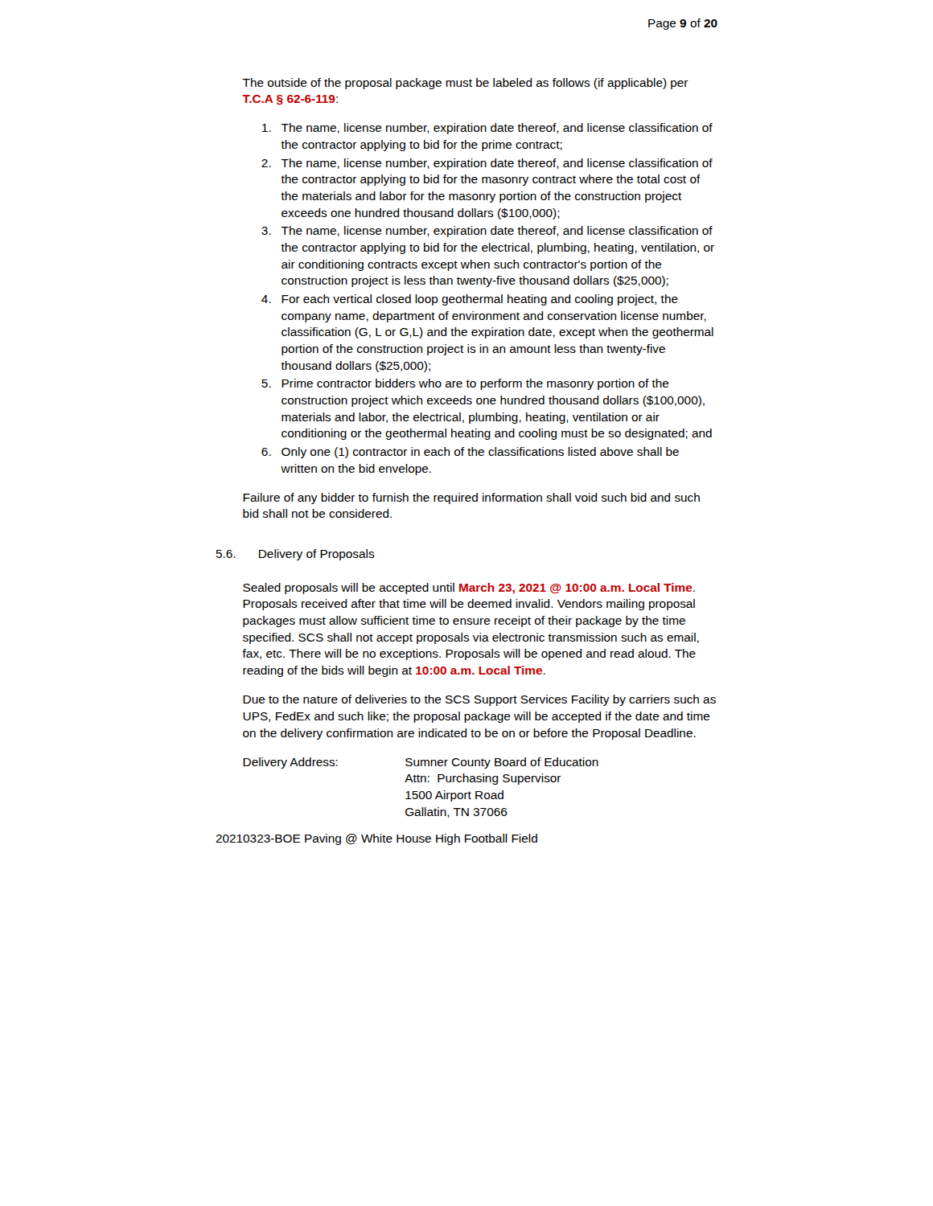Page 9 of 20
The outside of the proposal package must be labeled as follows (if applicable) per T.C.A § 62-6-119:
The name, license number, expiration date thereof, and license classification of the contractor applying to bid for the prime contract;
The name, license number, expiration date thereof, and license classification of the contractor applying to bid for the masonry contract where the total cost of the materials and labor for the masonry portion of the construction project exceeds one hundred thousand dollars ($100,000);
The name, license number, expiration date thereof, and license classification of the contractor applying to bid for the electrical, plumbing, heating, ventilation, or air conditioning contracts except when such contractor's portion of the construction project is less than twenty-five thousand dollars ($25,000);
For each vertical closed loop geothermal heating and cooling project, the company name, department of environment and conservation license number, classification (G, L or G,L) and the expiration date, except when the geothermal portion of the construction project is in an amount less than twenty-five thousand dollars ($25,000);
Prime contractor bidders who are to perform the masonry portion of the construction project which exceeds one hundred thousand dollars ($100,000), materials and labor, the electrical, plumbing, heating, ventilation or air conditioning or the geothermal heating and cooling must be so designated; and
Only one (1) contractor in each of the classifications listed above shall be written on the bid envelope.
Failure of any bidder to furnish the required information shall void such bid and such bid shall not be considered.
5.6.
Delivery of Proposals
Sealed proposals will be accepted until March 23, 2021 @ 10:00 a.m. Local Time. Proposals received after that time will be deemed invalid. Vendors mailing proposal packages must allow sufficient time to ensure receipt of their package by the time specified. SCS shall not accept proposals via electronic transmission such as email, fax, etc. There will be no exceptions. Proposals will be opened and read aloud. The reading of the bids will begin at 10:00 a.m. Local Time.
Due to the nature of deliveries to the SCS Support Services Facility by carriers such as UPS, FedEx and such like; the proposal package will be accepted if the date and time on the delivery confirmation are indicated to be on or before the Proposal Deadline.
| Delivery Address: | Sumner County Board of Education |
| | Attn: Purchasing Supervisor |
| | 1500 Airport Road |
| | Gallatin, TN 37066 |
20210323-BOE Paving @ White House High Football Field